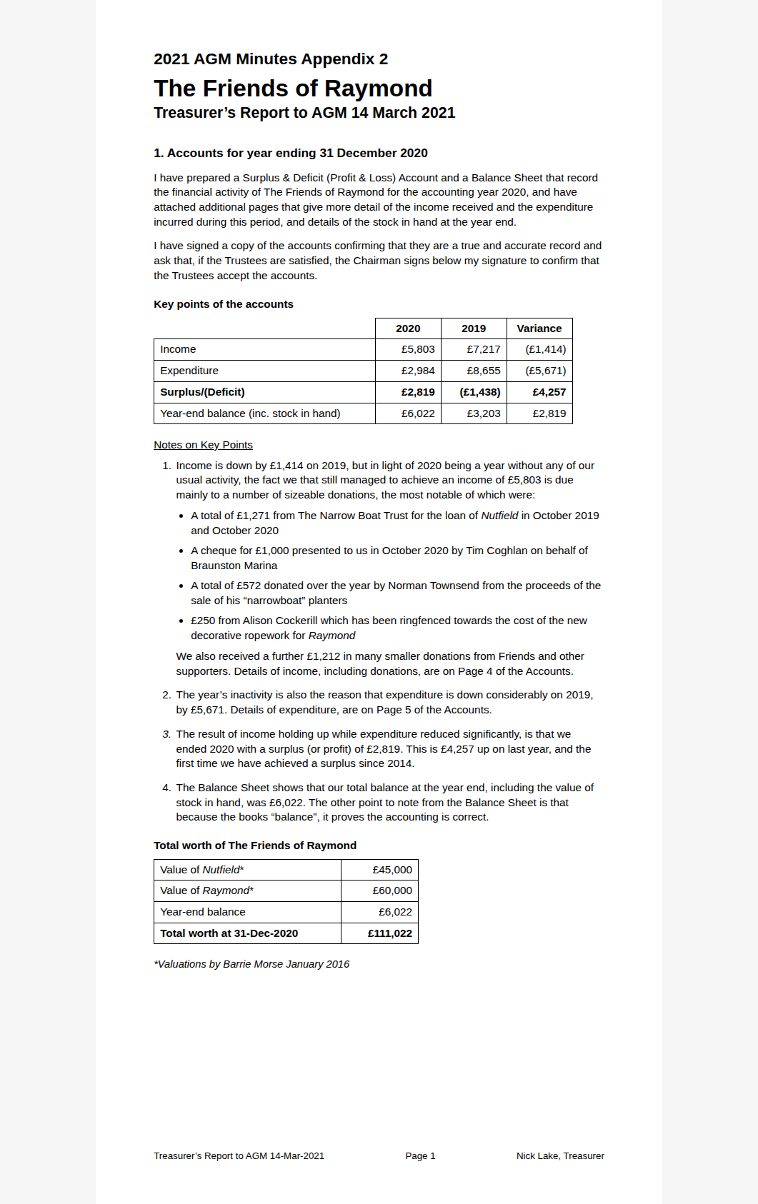2021 AGM Minutes Appendix 2
The Friends of Raymond
Treasurer’s Report to AGM 14 March 2021
1. Accounts for year ending 31 December 2020
I have prepared a Surplus & Deficit (Profit & Loss) Account and a Balance Sheet that record the financial activity of The Friends of Raymond for the accounting year 2020, and have attached additional pages that give more detail of the income received and the expenditure incurred during this period, and details of the stock in hand at the year end.
I have signed a copy of the accounts confirming that they are a true and accurate record and ask that, if the Trustees are satisfied, the Chairman signs below my signature to confirm that the Trustees accept the accounts.
Key points of the accounts
| | 2020 | 2019 | Variance |
| --- | --- | --- | --- |
| Income | £5,803 | £7,217 | (£1,414) |
| Expenditure | £2,984 | £8,655 | (£5,671) |
| Surplus/(Deficit) | £2,819 | (£1,438) | £4,257 |
| Year-end balance (inc. stock in hand) | £6,022 | £3,203 | £2,819 |
Notes on Key Points
Income is down by £1,414 on 2019, but in light of 2020 being a year without any of our usual activity, the fact we that still managed to achieve an income of £5,803 is due mainly to a number of sizeable donations, the most notable of which were:
A total of £1,271 from The Narrow Boat Trust for the loan of Nutfield in October 2019 and October 2020
A cheque for £1,000 presented to us in October 2020 by Tim Coghlan on behalf of Braunston Marina
A total of £572 donated over the year by Norman Townsend from the proceeds of the sale of his “narrowboat” planters
£250 from Alison Cockerill which has been ringfenced towards the cost of the new decorative ropework for Raymond
We also received a further £1,212 in many smaller donations from Friends and other supporters. Details of income, including donations, are on Page 4 of the Accounts.
The year’s inactivity is also the reason that expenditure is down considerably on 2019, by £5,671. Details of expenditure, are on Page 5 of the Accounts.
The result of income holding up while expenditure reduced significantly, is that we ended 2020 with a surplus (or profit) of £2,819. This is £4,257 up on last year, and the first time we have achieved a surplus since 2014.
The Balance Sheet shows that our total balance at the year end, including the value of stock in hand, was £6,022. The other point to note from the Balance Sheet is that because the books “balance”, it proves the accounting is correct.
Total worth of The Friends of Raymond
| Value of Nutfield * | £45,000 |
| Value of Raymond * | £60,000 |
| Year-end balance | £6,022 |
| Total worth at 31-Dec-2020 | £111,022 |
*Valuations by Barrie Morse January 2016
Treasurer’s Report to AGM 14-Mar-2021 Page 1 Nick Lake, Treasurer